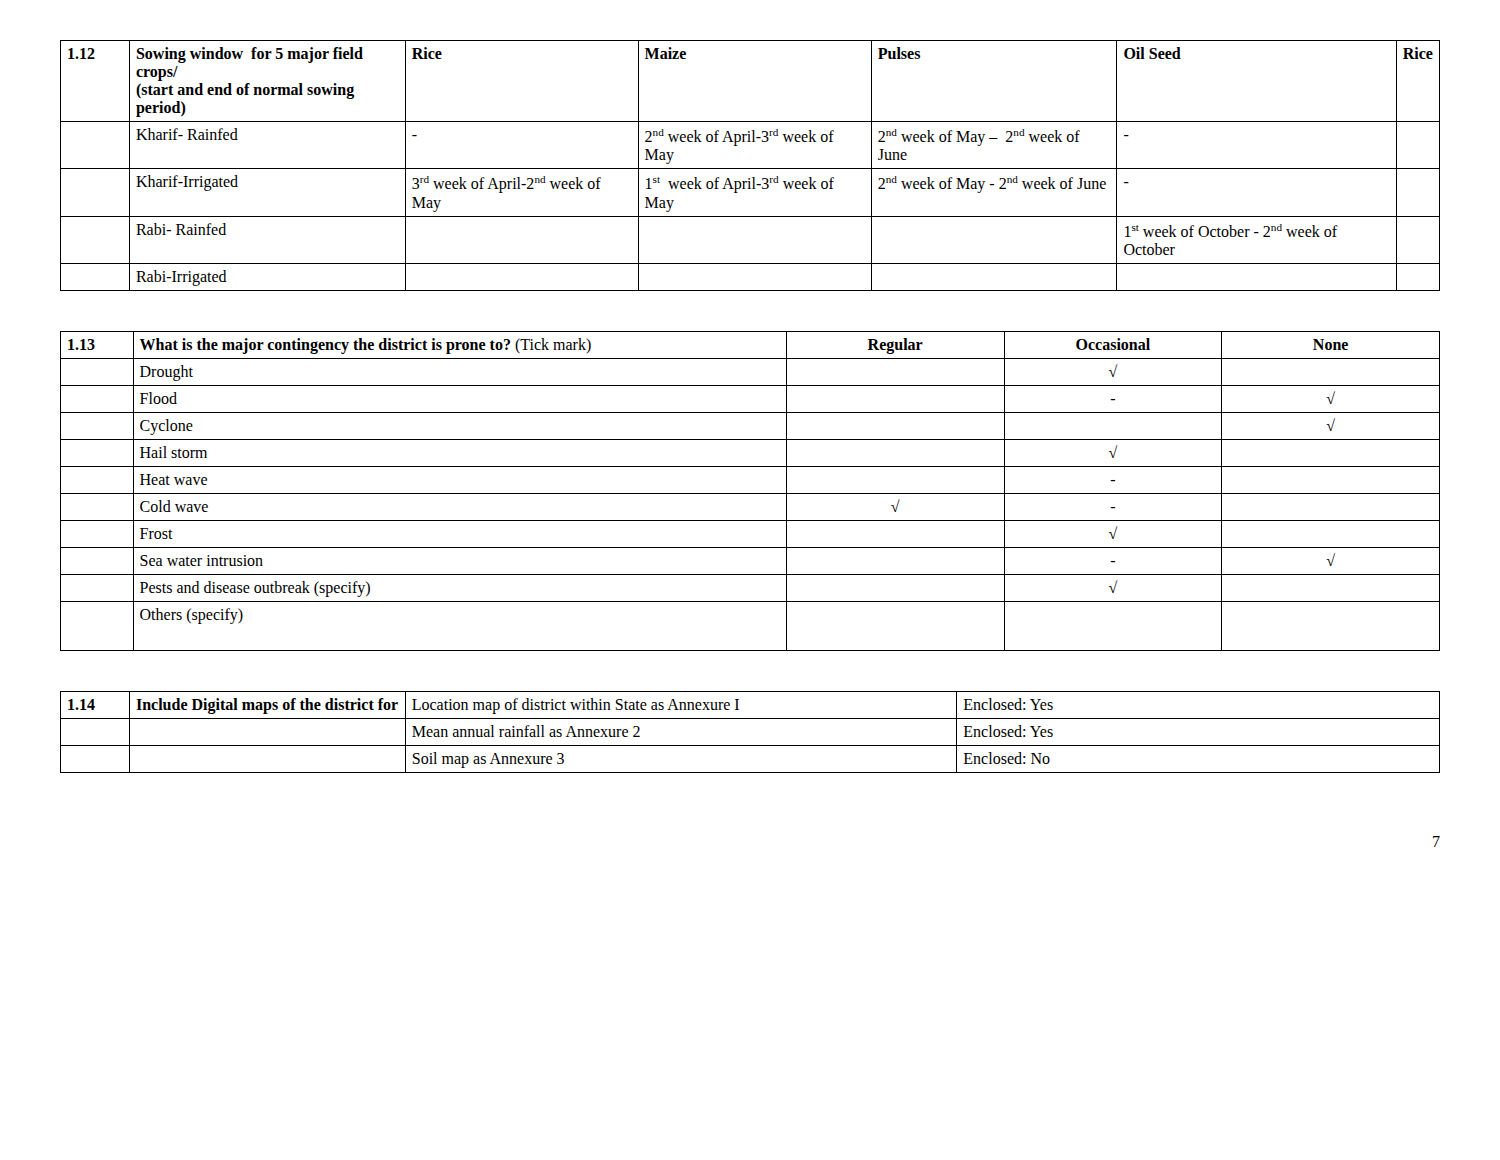| 1.12 | Sowing window for 5 major field crops/ (start and end of normal sowing period) | Rice | Maize | Pulses | Oil Seed | Rice |
| | Kharif- Rainfed | - | 2 nd week of April-3 rd week of May | 2 nd week of May – 2 nd week of June | - | |
| | Kharif-Irrigated | 3 rd week of April-2 nd week of May | 1 st week of April-3 rd week of May | 2 nd week of May - 2 nd week of June | - | |
| | Rabi- Rainfed | | | | 1 st week of October - 2 nd week of October | |
| | Rabi-Irrigated | | | | | |
| 1.13 | What is the major contingency the district is prone to? (Tick mark) | Regular | Occasional | None |
| | Drought | | √ | |
| | Flood | | - | √ |
| | Cyclone | | | √ |
| | Hail storm | | √ | |
| | Heat wave | | - | |
| | Cold wave | √ | - | |
| | Frost | | √ | |
| | Sea water intrusion | | - | √ |
| | Pests and disease outbreak (specify) | | √ | |
| | Others (specify) | | | |
| 1.14 | Include Digital maps of the district for | Location map of district within State as Annexure I | Enclosed: Yes |
| | | Mean annual rainfall as Annexure 2 | Enclosed: Yes |
| | | Soil map as Annexure 3 | Enclosed: No |
7